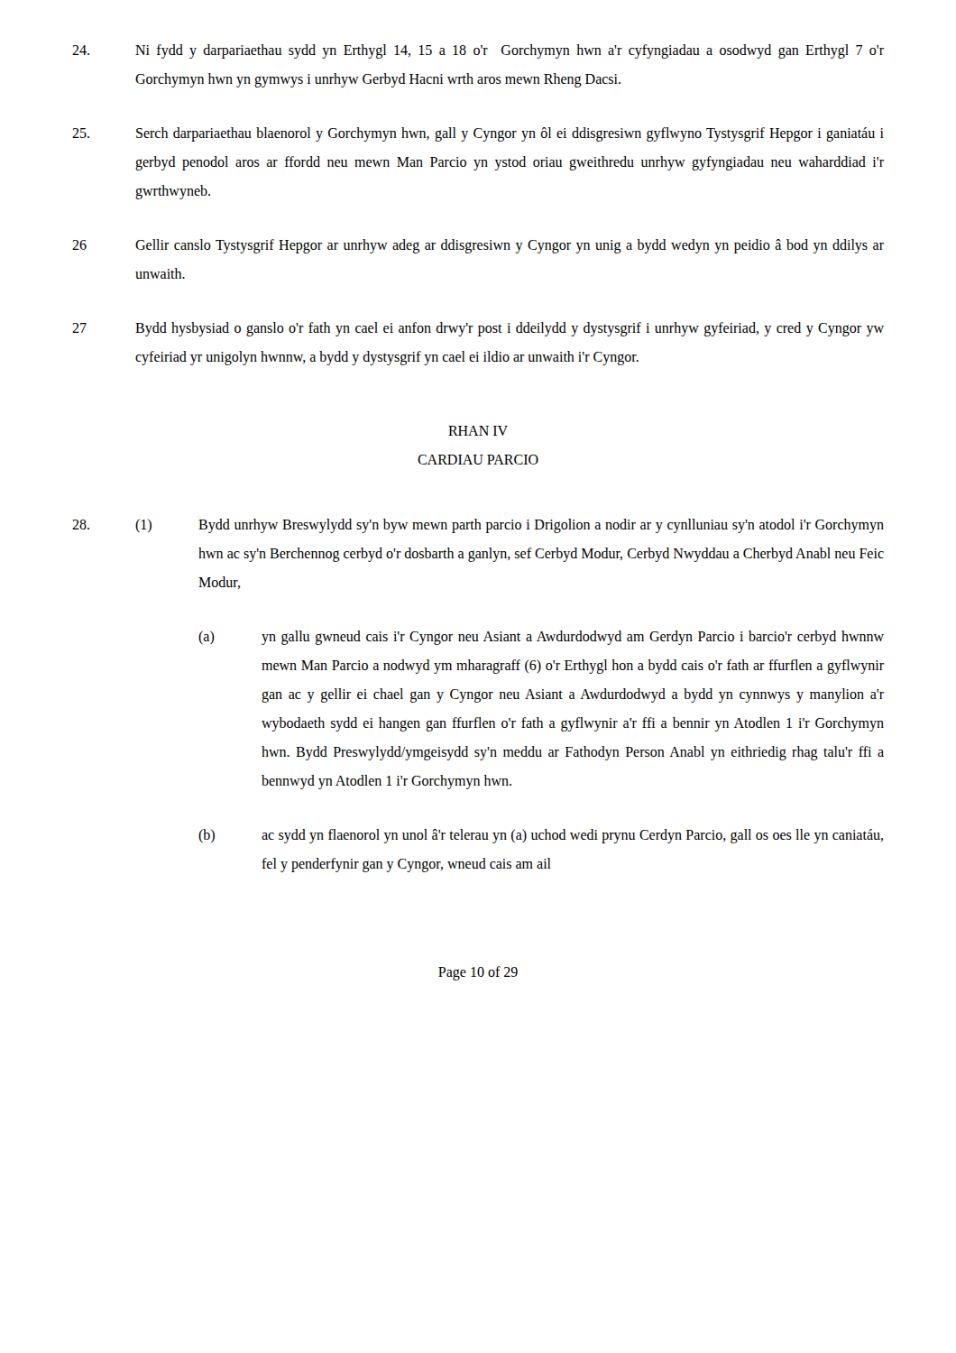24.
Ni fydd y darpariaethau sydd yn Erthygl 14, 15 a 18 o'r Gorchymyn hwn a'r cyfyngiadau a osodwyd gan Erthygl 7 o'r Gorchymyn hwn yn gymwys i unrhyw Gerbyd Hacni wrth aros mewn Rheng Dacsi.
25.
Serch darpariaethau blaenorol y Gorchymyn hwn, gall y Cyngor yn ôl ei ddisgresiwn gyflwyno Tystysgrif Hepgor i ganiatáu i gerbyd penodol aros ar ffordd neu mewn Man Parcio yn ystod oriau gweithredu unrhyw gyfyngiadau neu waharddiad i'r gwrthwyneb.
26
Gellir canslo Tystysgrif Hepgor ar unrhyw adeg ar ddisgresiwn y Cyngor yn unig a bydd wedyn yn peidio â bod yn ddilys ar unwaith.
27
Bydd hysbysiad o ganslo o'r fath yn cael ei anfon drwy'r post i ddeilydd y dystysgrif i unrhyw gyfeiriad, y cred y Cyngor yw cyfeiriad yr unigolyn hwnnw, a bydd y dystysgrif yn cael ei ildio ar unwaith i'r Cyngor.
RHAN IV
CARDIAU PARCIO
28.
(1)
Bydd unrhyw Breswylydd sy'n byw mewn parth parcio i Drigolion a nodir ar y cynlluniau sy'n atodol i'r Gorchymyn hwn ac sy'n Berchennog cerbyd o'r dosbarth a ganlyn, sef Cerbyd Modur, Cerbyd Nwyddau a Cherbyd Anabl neu Feic Modur,
(a)
yn gallu gwneud cais i'r Cyngor neu Asiant a Awdurdodwyd am Gerdyn Parcio i barcio'r cerbyd hwnnw mewn Man Parcio a nodwyd ym mharagraff (6) o'r Erthygl hon a bydd cais o'r fath ar ffurflen a gyflwynir gan ac y gellir ei chael gan y Cyngor neu Asiant a Awdurdodwyd a bydd yn cynnwys y manylion a'r wybodaeth sydd ei hangen gan ffurflen o'r fath a gyflwynir a'r ffi a bennir yn Atodlen 1 i'r Gorchymyn hwn. Bydd Preswylydd/ymgeisydd sy'n meddu ar Fathodyn Person Anabl yn eithriedig rhag talu'r ffi a bennwyd yn Atodlen 1 i'r Gorchymyn hwn.
(b)
ac sydd yn flaenorol yn unol â'r telerau yn (a) uchod wedi prynu Cerdyn Parcio, gall os oes lle yn caniatáu, fel y penderfynir gan y Cyngor, wneud cais am ail
Page 10 of 29